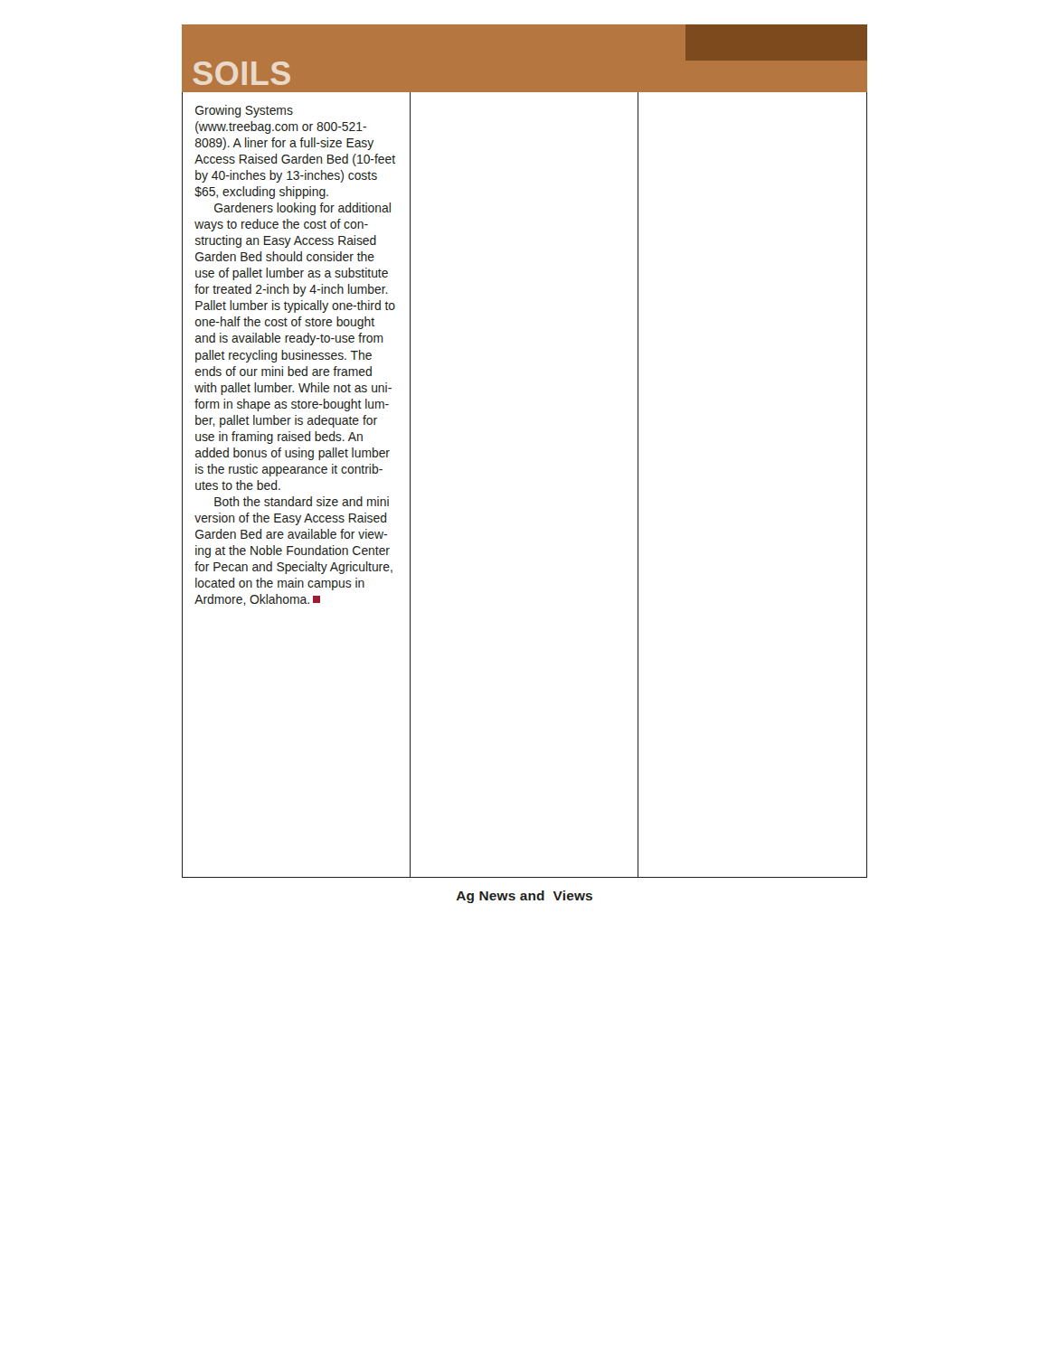SOILS
Growing Systems (www.treebag.com or 800-521-8089). A liner for a full-size Easy Access Raised Garden Bed (10-feet by 40-inches by 13-inches) costs $65, excluding shipping.
Gardeners looking for additional ways to reduce the cost of constructing an Easy Access Raised Garden Bed should consider the use of pallet lumber as a substitute for treated 2-inch by 4-inch lumber. Pallet lumber is typically one-third to one-half the cost of store bought and is available ready-to-use from pallet recycling businesses. The ends of our mini bed are framed with pallet lumber. While not as uniform in shape as store-bought lumber, pallet lumber is adequate for use in framing raised beds. An added bonus of using pallet lumber is the rustic appearance it contributes to the bed.
Both the standard size and mini version of the Easy Access Raised Garden Bed are available for viewing at the Noble Foundation Center for Pecan and Specialty Agriculture, located on the main campus in Ardmore, Oklahoma.
Ag News and Views